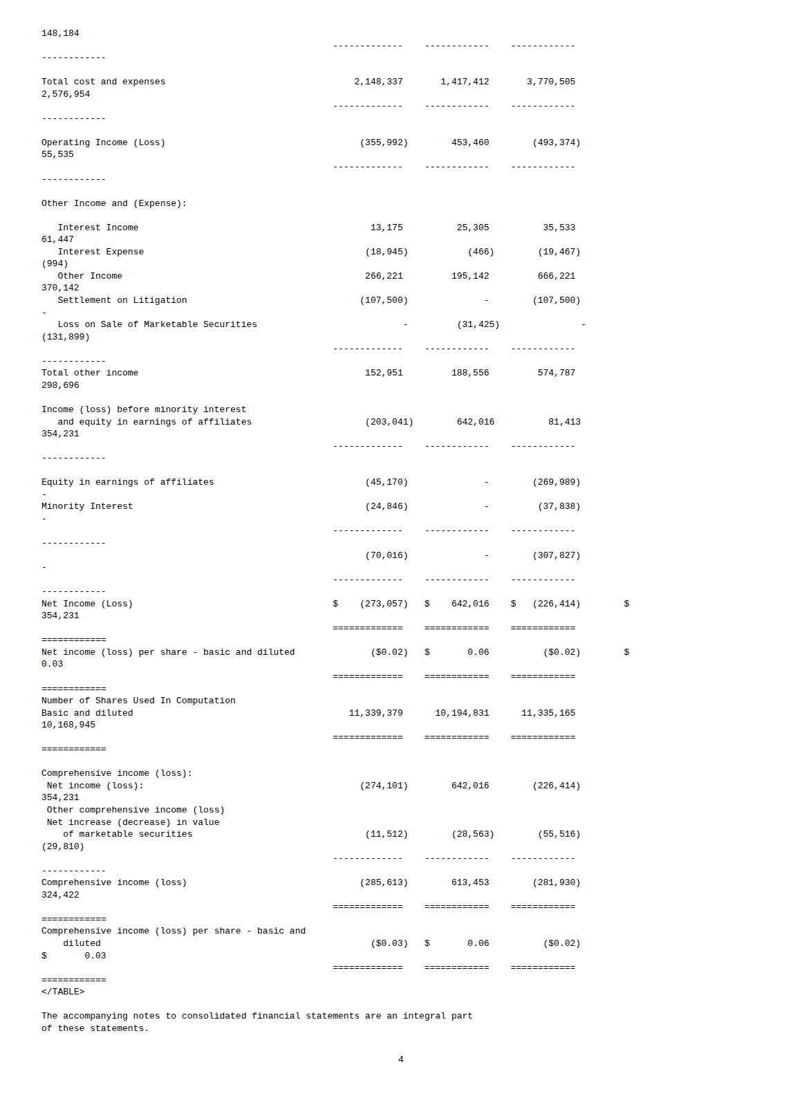148,184
                                                      -------------    ------------    ------------
------------

Total cost and expenses                                   2,148,337       1,417,412       3,770,505
2,576,954
                                                      -------------    ------------    ------------
------------

Operating Income (Loss)                                    (355,992)        453,460        (493,374)
55,535
                                                      -------------    ------------    ------------
------------

Other Income and (Expense):

   Interest Income                                           13,175          25,305          35,533
61,447
   Interest Expense                                         (18,945)           (466)        (19,467)
(994)
   Other Income                                             266,221         195,142         666,221
370,142
   Settlement on Litigation                                (107,500)              -        (107,500)
-
   Loss on Sale of Marketable Securities                           -         (31,425)               -
(131,899)
                                                      -------------    ------------    ------------
------------
Total other income                                          152,951         188,556         574,787
298,696

Income (loss) before minority interest
   and equity in earnings of affiliates                     (203,041)        642,016          81,413
354,231
                                                      -------------    ------------    ------------
------------

Equity in earnings of affiliates                            (45,170)              -        (269,989)
-
Minority Interest                                           (24,846)              -         (37,838)
-
                                                      -------------    ------------    ------------
------------
                                                            (70,016)              -        (307,827)
-
                                                      -------------    ------------    ------------
------------
Net Income (Loss)                                     $    (273,057)   $    642,016    $   (226,414)        $
354,231
                                                      =============    ============    ============
============
Net income (loss) per share - basic and diluted              ($0.02)   $       0.06          ($0.02)        $
0.03
                                                      =============    ============    ============
============
Number of Shares Used In Computation
Basic and diluted                                        11,339,379      10,194,831      11,335,165
10,168,945
                                                      =============    ============    ============
============

Comprehensive income (loss):
 Net income (loss):                                        (274,101)        642,016        (226,414)
354,231
 Other comprehensive income (loss)
 Net increase (decrease) in value
    of marketable securities                                (11,512)        (28,563)        (55,516)
(29,810)
                                                      -------------    ------------    ------------
------------
Comprehensive income (loss)                                (285,613)        613,453        (281,930)
324,422
                                                      =============    ============    ============
============
Comprehensive income (loss) per share - basic and
    diluted                                                  ($0.03)   $       0.06          ($0.02)
$       0.03
                                                      =============    ============    ============
============
</TABLE>

The accompanying notes to consolidated financial statements are an integral part
of these statements.
4